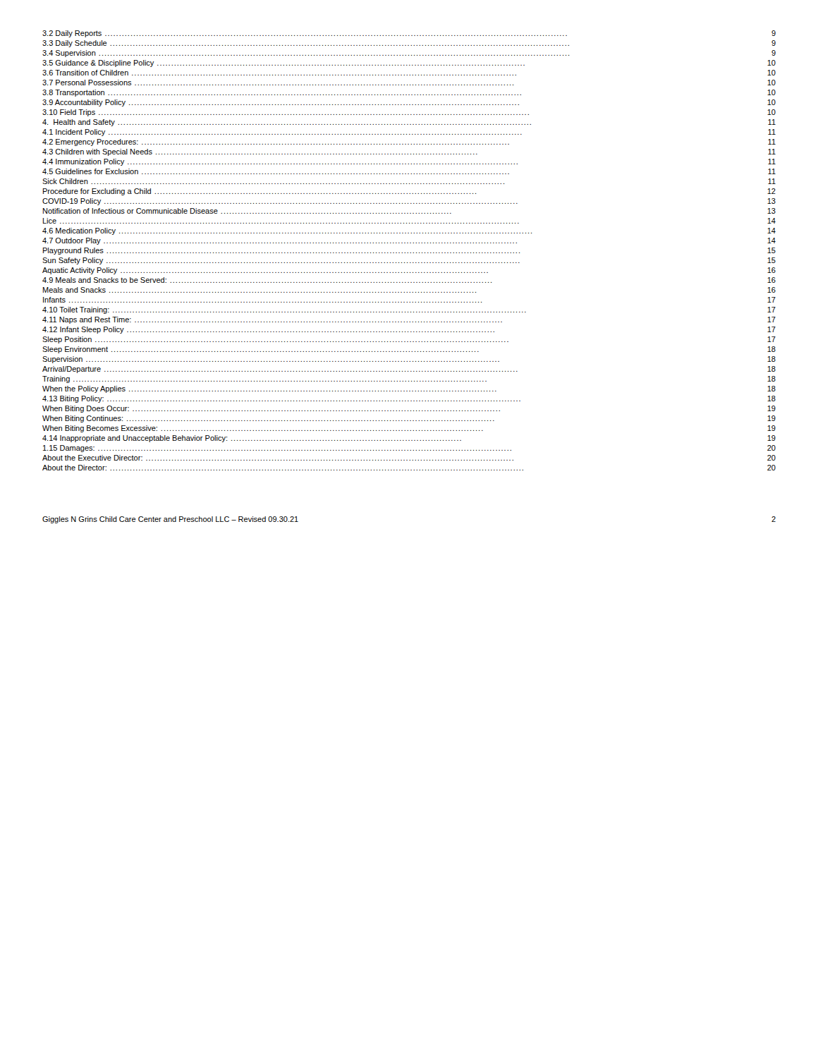3.2 Daily Reports.................................................................................................................................................................. 9
3.3 Daily Schedule................................................................................................................................................................. 9
3.4 Supervision..................................................................................................................................................................... 9
3.5 Guidance & Discipline Policy................................................................................................................................. 10
3.6 Transition of Children....................................................................................................................................... 10
3.7 Personal Possessions..................................................................................................................................... 10
3.8 Transportation................................................................................................................................................. 10
3.9 Accountability Policy......................................................................................................................................... 10
3.10 Field Trips....................................................................................................................................................... 10
4. Health and Safety................................................................................................................................................. 11
4.1 Incident Policy................................................................................................................................................. 11
4.2 Emergency Procedures:................................................................................................................................. 11
4.3 Children with Special Needs................................................................................................................. 11
4.4 Immunization Policy......................................................................................................................................... 11
4.5 Guidelines for Exclusion................................................................................................................................. 11
Sick Children................................................................................................................................................. 11
Procedure for Excluding a Child................................................................................................................. 12
COVID-19 Policy................................................................................................................................................. 13
Notification of Infectious or Communicable Disease................................................................................. 13
Lice................................................................................................................................................................. 14
4.6 Medication Policy................................................................................................................................................. 14
4.7 Outdoor Play................................................................................................................................................. 14
Playground Rules................................................................................................................................................. 15
Sun Safety Policy................................................................................................................................................. 15
Aquatic Activity Policy................................................................................................................................. 16
4.9 Meals and Snacks to be Served:................................................................................................................. 16
Meals and Snacks................................................................................................................................. 16
Infants................................................................................................................................................. 17
4.10 Toilet Training:................................................................................................................................................. 17
4.11 Naps and Rest Time:................................................................................................................................. 17
4.12 Infant Sleep Policy................................................................................................................................. 17
Sleep Position................................................................................................................................................. 17
Sleep Environment................................................................................................................................. 18
Supervision................................................................................................................................................. 18
Arrival/Departure................................................................................................................................................. 18
Training................................................................................................................................................. 18
When the Policy Applies................................................................................................................................. 18
4.13 Biting Policy:................................................................................................................................................. 18
When Biting Does Occur:................................................................................................................................. 19
When Biting Continues:................................................................................................................................. 19
When Biting Becomes Excessive:................................................................................................................. 19
4.14 Inappropriate and Unacceptable Behavior Policy:................................................................................. 19
1.15 Damages:................................................................................................................................................. 20
About the Executive Director:................................................................................................................................. 20
About the Director:................................................................................................................................................. 20
Giggles N Grins Child Care Center and Preschool LLC – Revised 09.30.21 2